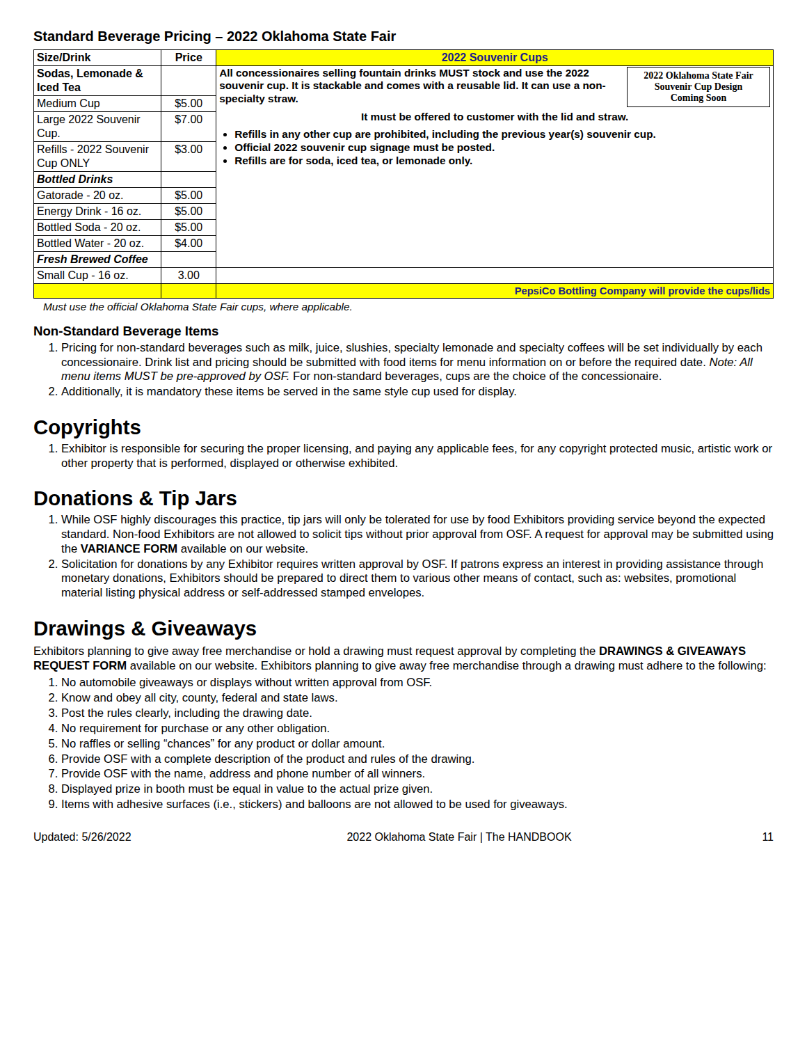Standard Beverage Pricing – 2022 Oklahoma State Fair
| Size/Drink | Price | 2022 Souvenir Cups |
| Sodas, Lemonade & Iced Tea | | 2022 Oklahoma State Fair Souvenir Cup Design Coming Soon All concessionaires selling fountain drinks MUST stock and use the 2022 souvenir cup. It is stackable and comes with a reusable lid. It can use a non-specialty straw. It must be offered to customer with the lid and straw. Refills in any other cup are prohibited, including the previous year(s) souvenir cup. Official 2022 souvenir cup signage must be posted. Refills are for soda, iced tea, or lemonade only. |
| Medium Cup | $5.00 |
| Large 2022 Souvenir Cup. | $7.00 |
| Refills - 2022 Souvenir Cup ONLY | $3.00 |
| Bottled Drinks | |
| Gatorade - 20 oz. | $5.00 |
| Energy Drink - 16 oz. | $5.00 |
| Bottled Soda - 20 oz. | $5.00 |
| Bottled Water - 20 oz. | $4.00 |
| Fresh Brewed Coffee | |
| Small Cup - 16 oz. | 3.00 | |
| | | PepsiCo Bottling Company will provide the cups/lids |
Must use the official Oklahoma State Fair cups, where applicable.
Non-Standard Beverage Items
Pricing for non-standard beverages such as milk, juice, slushies, specialty lemonade and specialty coffees will be set individually by each concessionaire. Drink list and pricing should be submitted with food items for menu information on or before the required date. Note: All menu items MUST be pre-approved by OSF. For non-standard beverages, cups are the choice of the concessionaire.
Additionally, it is mandatory these items be served in the same style cup used for display.
Copyrights
Exhibitor is responsible for securing the proper licensing, and paying any applicable fees, for any copyright protected music, artistic work or other property that is performed, displayed or otherwise exhibited.
Donations & Tip Jars
While OSF highly discourages this practice, tip jars will only be tolerated for use by food Exhibitors providing service beyond the expected standard. Non-food Exhibitors are not allowed to solicit tips without prior approval from OSF. A request for approval may be submitted using the VARIANCE FORM available on our website.
Solicitation for donations by any Exhibitor requires written approval by OSF. If patrons express an interest in providing assistance through monetary donations, Exhibitors should be prepared to direct them to various other means of contact, such as: websites, promotional material listing physical address or self-addressed stamped envelopes.
Drawings & Giveaways
Exhibitors planning to give away free merchandise or hold a drawing must request approval by completing the DRAWINGS & GIVEAWAYS REQUEST FORM available on our website. Exhibitors planning to give away free merchandise through a drawing must adhere to the following:
No automobile giveaways or displays without written approval from OSF.
Know and obey all city, county, federal and state laws.
Post the rules clearly, including the drawing date.
No requirement for purchase or any other obligation.
No raffles or selling “chances” for any product or dollar amount.
Provide OSF with a complete description of the product and rules of the drawing.
Provide OSF with the name, address and phone number of all winners.
Displayed prize in booth must be equal in value to the actual prize given.
Items with adhesive surfaces (i.e., stickers) and balloons are not allowed to be used for giveaways.
Updated: 5/26/2022
2022 Oklahoma State Fair | The HANDBOOK
11